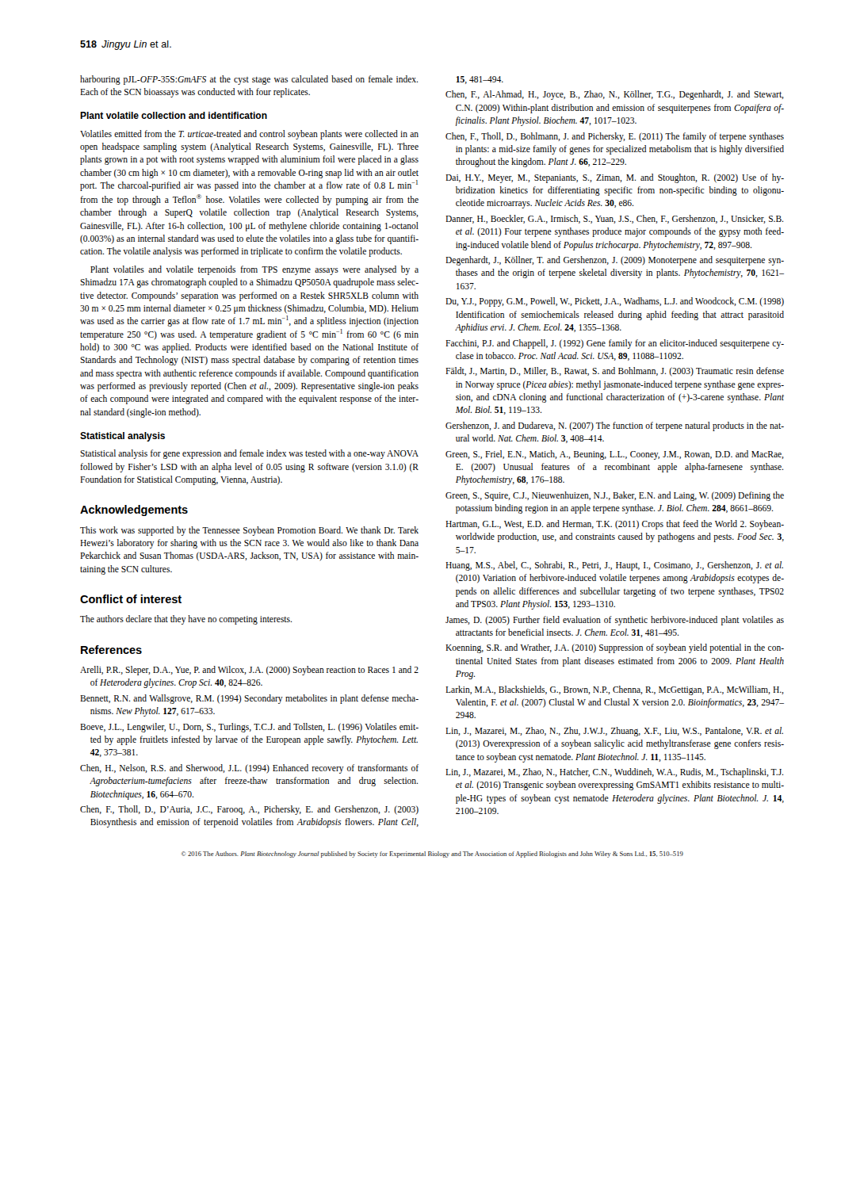518 Jingyu Lin et al.
harbouring pJL-OFP-35S:GmAFS at the cyst stage was calculated based on female index. Each of the SCN bioassays was conducted with four replicates.
Plant volatile collection and identification
Volatiles emitted from the T. urticae-treated and control soybean plants were collected in an open headspace sampling system (Analytical Research Systems, Gainesville, FL). Three plants grown in a pot with root systems wrapped with aluminium foil were placed in a glass chamber (30 cm high × 10 cm diameter), with a removable O-ring snap lid with an air outlet port. The charcoal-purified air was passed into the chamber at a flow rate of 0.8 L min−1 from the top through a Teflon® hose. Volatiles were collected by pumping air from the chamber through a SuperQ volatile collection trap (Analytical Research Systems, Gainesville, FL). After 16-h collection, 100 μL of methylene chloride containing 1-octanol (0.003%) as an internal standard was used to elute the volatiles into a glass tube for quantification. The volatile analysis was performed in triplicate to confirm the volatile products.
Plant volatiles and volatile terpenoids from TPS enzyme assays were analysed by a Shimadzu 17A gas chromatograph coupled to a Shimadzu QP5050A quadrupole mass selective detector. Compounds’ separation was performed on a Restek SHR5XLB column with 30 m × 0.25 mm internal diameter × 0.25 μm thickness (Shimadzu, Columbia, MD). Helium was used as the carrier gas at flow rate of 1.7 mL min−1, and a splitless injection (injection temperature 250 °C) was used. A temperature gradient of 5 °C min−1 from 60 °C (6 min hold) to 300 °C was applied. Products were identified based on the National Institute of Standards and Technology (NIST) mass spectral database by comparing of retention times and mass spectra with authentic reference compounds if available. Compound quantification was performed as previously reported (Chen et al., 2009). Representative single-ion peaks of each compound were integrated and compared with the equivalent response of the internal standard (single-ion method).
Statistical analysis
Statistical analysis for gene expression and female index was tested with a one-way ANOVA followed by Fisher’s LSD with an alpha level of 0.05 using R software (version 3.1.0) (R Foundation for Statistical Computing, Vienna, Austria).
Acknowledgements
This work was supported by the Tennessee Soybean Promotion Board. We thank Dr. Tarek Hewezi’s laboratory for sharing with us the SCN race 3. We would also like to thank Dana Pekarchick and Susan Thomas (USDA-ARS, Jackson, TN, USA) for assistance with maintaining the SCN cultures.
Conflict of interest
The authors declare that they have no competing interests.
References
Arelli, P.R., Sleper, D.A., Yue, P. and Wilcox, J.A. (2000) Soybean reaction to Races 1 and 2 of Heterodera glycines. Crop Sci. 40, 824–826.
Bennett, R.N. and Wallsgrove, R.M. (1994) Secondary metabolites in plant defense mechanisms. New Phytol. 127, 617–633.
Boeve, J.L., Lengwiler, U., Dorn, S., Turlings, T.C.J. and Tollsten, L. (1996) Volatiles emitted by apple fruitlets infested by larvae of the European apple sawfly. Phytochem. Lett. 42, 373–381.
Chen, H., Nelson, R.S. and Sherwood, J.L. (1994) Enhanced recovery of transformants of Agrobacterium-tumefaciens after freeze-thaw transformation and drug selection. Biotechniques, 16, 664–670.
Chen, F., Tholl, D., D’Auria, J.C., Farooq, A., Pichersky, E. and Gershenzon, J. (2003) Biosynthesis and emission of terpenoid volatiles from Arabidopsis flowers. Plant Cell, 15, 481–494.
Chen, F., Al-Ahmad, H., Joyce, B., Zhao, N., Köllner, T.G., Degenhardt, J. and Stewart, C.N. (2009) Within-plant distribution and emission of sesquiterpenes from Copaifera officinalis. Plant Physiol. Biochem. 47, 1017–1023.
Chen, F., Tholl, D., Bohlmann, J. and Pichersky, E. (2011) The family of terpene synthases in plants: a mid-size family of genes for specialized metabolism that is highly diversified throughout the kingdom. Plant J. 66, 212–229.
Dai, H.Y., Meyer, M., Stepaniants, S., Ziman, M. and Stoughton, R. (2002) Use of hybridization kinetics for differentiating specific from non-specific binding to oligonucleotide microarrays. Nucleic Acids Res. 30, e86.
Danner, H., Boeckler, G.A., Irmisch, S., Yuan, J.S., Chen, F., Gershenzon, J., Unsicker, S.B. et al. (2011) Four terpene synthases produce major compounds of the gypsy moth feeding-induced volatile blend of Populus trichocarpa. Phytochemistry, 72, 897–908.
Degenhardt, J., Köllner, T. and Gershenzon, J. (2009) Monoterpene and sesquiterpene synthases and the origin of terpene skeletal diversity in plants. Phytochemistry, 70, 1621–1637.
Du, Y.J., Poppy, G.M., Powell, W., Pickett, J.A., Wadhams, L.J. and Woodcock, C.M. (1998) Identification of semiochemicals released during aphid feeding that attract parasitoid Aphidius ervi. J. Chem. Ecol. 24, 1355–1368.
Facchini, P.J. and Chappell, J. (1992) Gene family for an elicitor-induced sesquiterpene cyclase in tobacco. Proc. Natl Acad. Sci. USA, 89, 11088–11092.
Fäldt, J., Martin, D., Miller, B., Rawat, S. and Bohlmann, J. (2003) Traumatic resin defense in Norway spruce (Picea abies): methyl jasmonate-induced terpene synthase gene expression, and cDNA cloning and functional characterization of (+)-3-carene synthase. Plant Mol. Biol. 51, 119–133.
Gershenzon, J. and Dudareva, N. (2007) The function of terpene natural products in the natural world. Nat. Chem. Biol. 3, 408–414.
Green, S., Friel, E.N., Matich, A., Beuning, L.L., Cooney, J.M., Rowan, D.D. and MacRae, E. (2007) Unusual features of a recombinant apple alpha-farnesene synthase. Phytochemistry, 68, 176–188.
Green, S., Squire, C.J., Nieuwenhuizen, N.J., Baker, E.N. and Laing, W. (2009) Defining the potassium binding region in an apple terpene synthase. J. Biol. Chem. 284, 8661–8669.
Hartman, G.L., West, E.D. and Herman, T.K. (2011) Crops that feed the World 2. Soybean-worldwide production, use, and constraints caused by pathogens and pests. Food Sec. 3, 5–17.
Huang, M.S., Abel, C., Sohrabi, R., Petri, J., Haupt, I., Cosimano, J., Gershenzon, J. et al. (2010) Variation of herbivore-induced volatile terpenes among Arabidopsis ecotypes depends on allelic differences and subcellular targeting of two terpene synthases, TPS02 and TPS03. Plant Physiol. 153, 1293–1310.
James, D. (2005) Further field evaluation of synthetic herbivore-induced plant volatiles as attractants for beneficial insects. J. Chem. Ecol. 31, 481–495.
Koenning, S.R. and Wrather, J.A. (2010) Suppression of soybean yield potential in the continental United States from plant diseases estimated from 2006 to 2009. Plant Health Prog.
Larkin, M.A., Blackshields, G., Brown, N.P., Chenna, R., McGettigan, P.A., McWilliam, H., Valentin, F. et al. (2007) Clustal W and Clustal X version 2.0. Bioinformatics, 23, 2947–2948.
Lin, J., Mazarei, M., Zhao, N., Zhu, J.W.J., Zhuang, X.F., Liu, W.S., Pantalone, V.R. et al. (2013) Overexpression of a soybean salicylic acid methyltransferase gene confers resistance to soybean cyst nematode. Plant Biotechnol. J. 11, 1135–1145.
Lin, J., Mazarei, M., Zhao, N., Hatcher, C.N., Wuddineh, W.A., Rudis, M., Tschaplinski, T.J. et al. (2016) Transgenic soybean overexpressing GmSAMT1 exhibits resistance to multiple-HG types of soybean cyst nematode Heterodera glycines. Plant Biotechnol. J. 14, 2100–2109.
© 2016 The Authors. Plant Biotechnology Journal published by Society for Experimental Biology and The Association of Applied Biologists and John Wiley & Sons Ltd., 15, 510–519